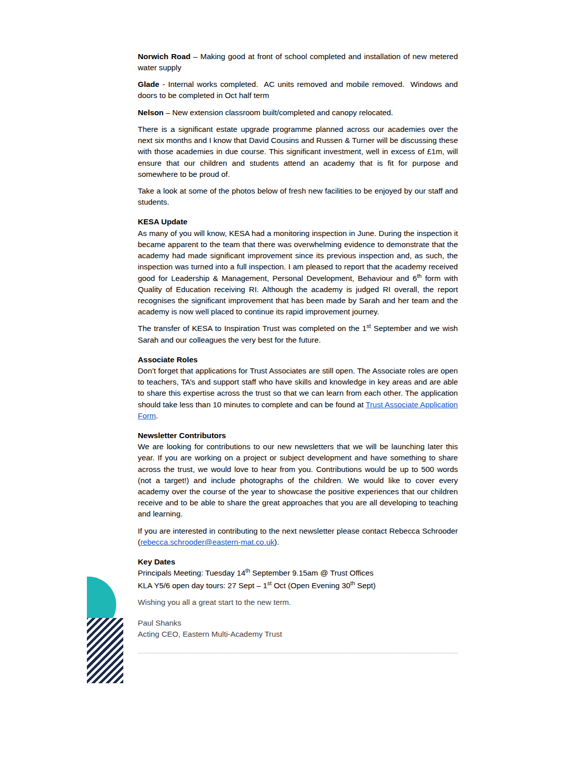Norwich Road – Making good at front of school completed and installation of new metered water supply
Glade - Internal works completed. AC units removed and mobile removed. Windows and doors to be completed in Oct half term
Nelson – New extension classroom built/completed and canopy relocated.
There is a significant estate upgrade programme planned across our academies over the next six months and I know that David Cousins and Russen & Turner will be discussing these with those academies in due course. This significant investment, well in excess of £1m, will ensure that our children and students attend an academy that is fit for purpose and somewhere to be proud of.
Take a look at some of the photos below of fresh new facilities to be enjoyed by our staff and students.
KESA Update
As many of you will know, KESA had a monitoring inspection in June. During the inspection it became apparent to the team that there was overwhelming evidence to demonstrate that the academy had made significant improvement since its previous inspection and, as such, the inspection was turned into a full inspection. I am pleased to report that the academy received good for Leadership & Management, Personal Development, Behaviour and 6th form with Quality of Education receiving RI. Although the academy is judged RI overall, the report recognises the significant improvement that has been made by Sarah and her team and the academy is now well placed to continue its rapid improvement journey.
The transfer of KESA to Inspiration Trust was completed on the 1st September and we wish Sarah and our colleagues the very best for the future.
Associate Roles
Don’t forget that applications for Trust Associates are still open. The Associate roles are open to teachers, TA’s and support staff who have skills and knowledge in key areas and are able to share this expertise across the trust so that we can learn from each other. The application should take less than 10 minutes to complete and can be found at Trust Associate Application Form.
Newsletter Contributors
We are looking for contributions to our new newsletters that we will be launching later this year. If you are working on a project or subject development and have something to share across the trust, we would love to hear from you. Contributions would be up to 500 words (not a target!) and include photographs of the children. We would like to cover every academy over the course of the year to showcase the positive experiences that our children receive and to be able to share the great approaches that you are all developing to teaching and learning.
If you are interested in contributing to the next newsletter please contact Rebecca Schrooder (rebecca.schrooder@eastern-mat.co.uk).
Key Dates
Principals Meeting: Tuesday 14th September 9.15am @ Trust Offices
KLA Y5/6 open day tours: 27 Sept – 1st Oct (Open Evening 30th Sept)
Wishing you all a great start to the new term.
Paul Shanks
Acting CEO, Eastern Multi-Academy Trust